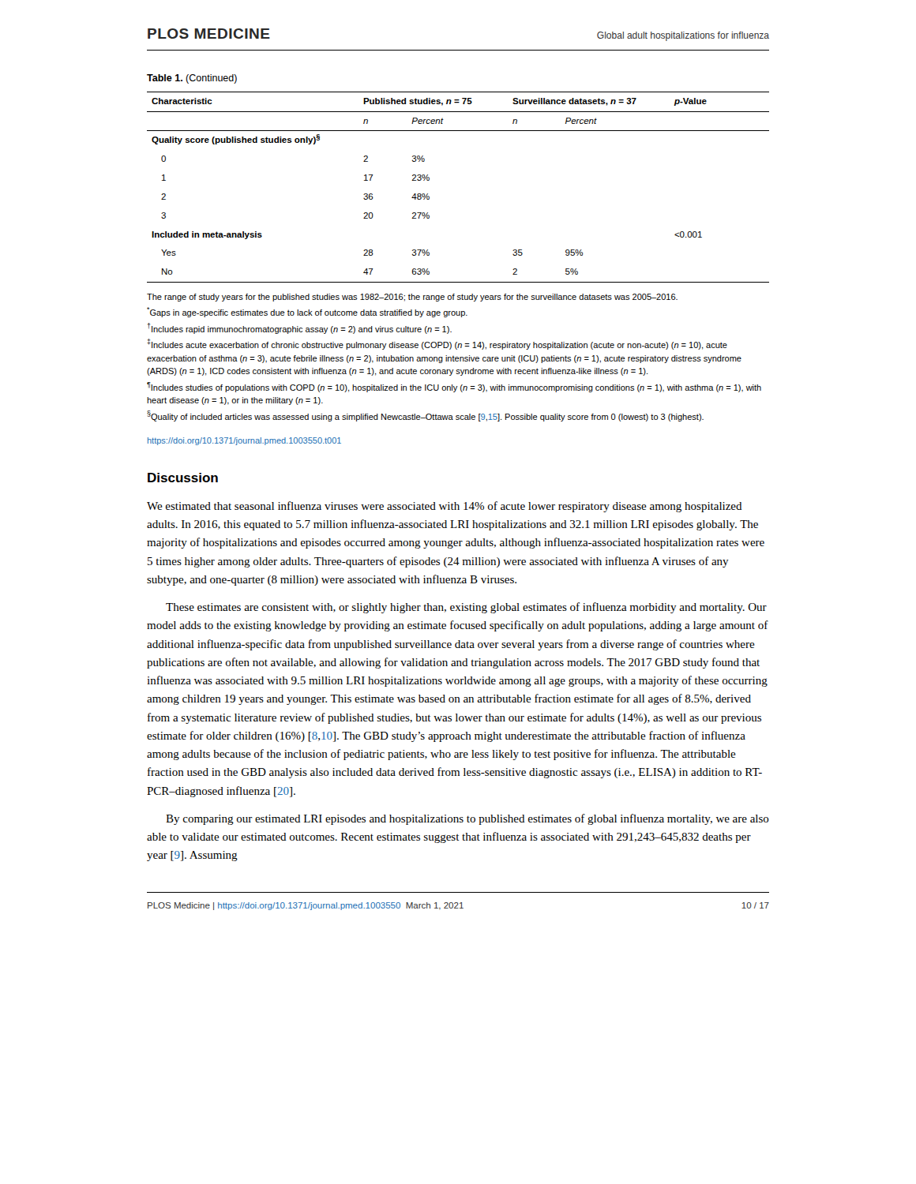PLOS MEDICINE
Global adult hospitalizations for influenza
Table 1. (Continued)
| Characteristic | Published studies, n = 75 | Surveillance datasets, n = 37 | p -Value |
| --- | --- | --- | --- |
| | n | Percent | n | Percent | |
| Quality score (published studies only) § | | | | | |
| 0 | 2 | 3% | | | |
| 1 | 17 | 23% | | | |
| 2 | 36 | 48% | | | |
| 3 | 20 | 27% | | | |
| Included in meta-analysis | | | | | <0.001 |
| Yes | 28 | 37% | 35 | 95% | |
| No | 47 | 63% | 2 | 5% | |
The range of study years for the published studies was 1982–2016; the range of study years for the surveillance datasets was 2005–2016.
*Gaps in age-specific estimates due to lack of outcome data stratified by age group.
†Includes rapid immunochromatographic assay (n = 2) and virus culture (n = 1).
‡Includes acute exacerbation of chronic obstructive pulmonary disease (COPD) (n = 14), respiratory hospitalization (acute or non-acute) (n = 10), acute exacerbation of asthma (n = 3), acute febrile illness (n = 2), intubation among intensive care unit (ICU) patients (n = 1), acute respiratory distress syndrome (ARDS) (n = 1), ICD codes consistent with influenza (n = 1), and acute coronary syndrome with recent influenza-like illness (n = 1).
¶Includes studies of populations with COPD (n = 10), hospitalized in the ICU only (n = 3), with immunocompromising conditions (n = 1), with asthma (n = 1), with heart disease (n = 1), or in the military (n = 1).
§Quality of included articles was assessed using a simplified Newcastle–Ottawa scale [9,15]. Possible quality score from 0 (lowest) to 3 (highest).
https://doi.org/10.1371/journal.pmed.1003550.t001
Discussion
We estimated that seasonal influenza viruses were associated with 14% of acute lower respiratory disease among hospitalized adults. In 2016, this equated to 5.7 million influenza-associated LRI hospitalizations and 32.1 million LRI episodes globally. The majority of hospitalizations and episodes occurred among younger adults, although influenza-associated hospitalization rates were 5 times higher among older adults. Three-quarters of episodes (24 million) were associated with influenza A viruses of any subtype, and one-quarter (8 million) were associated with influenza B viruses.
These estimates are consistent with, or slightly higher than, existing global estimates of influenza morbidity and mortality. Our model adds to the existing knowledge by providing an estimate focused specifically on adult populations, adding a large amount of additional influenza-specific data from unpublished surveillance data over several years from a diverse range of countries where publications are often not available, and allowing for validation and triangulation across models. The 2017 GBD study found that influenza was associated with 9.5 million LRI hospitalizations worldwide among all age groups, with a majority of these occurring among children 19 years and younger. This estimate was based on an attributable fraction estimate for all ages of 8.5%, derived from a systematic literature review of published studies, but was lower than our estimate for adults (14%), as well as our previous estimate for older children (16%) [8,10]. The GBD study’s approach might underestimate the attributable fraction of influenza among adults because of the inclusion of pediatric patients, who are less likely to test positive for influenza. The attributable fraction used in the GBD analysis also included data derived from less-sensitive diagnostic assays (i.e., ELISA) in addition to RT-PCR–diagnosed influenza [20].
By comparing our estimated LRI episodes and hospitalizations to published estimates of global influenza mortality, we are also able to validate our estimated outcomes. Recent estimates suggest that influenza is associated with 291,243–645,832 deaths per year [9]. Assuming
PLOS Medicine | https://doi.org/10.1371/journal.pmed.1003550 March 1, 2021
10 / 17